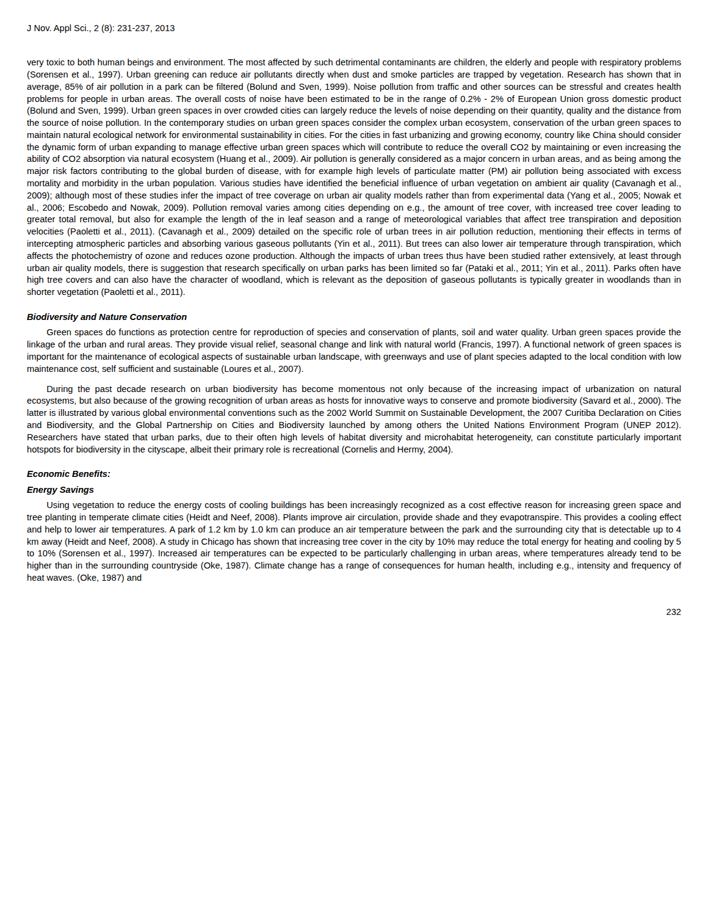J Nov. Appl Sci., 2 (8): 231-237, 2013
very toxic to both human beings and environment. The most affected by such detrimental contaminants are children, the elderly and people with respiratory problems (Sorensen et al., 1997). Urban greening can reduce air pollutants directly when dust and smoke particles are trapped by vegetation. Research has shown that in average, 85% of air pollution in a park can be filtered (Bolund and Sven, 1999). Noise pollution from traffic and other sources can be stressful and creates health problems for people in urban areas. The overall costs of noise have been estimated to be in the range of 0.2% - 2% of European Union gross domestic product (Bolund and Sven, 1999). Urban green spaces in over crowded cities can largely reduce the levels of noise depending on their quantity, quality and the distance from the source of noise pollution. In the contemporary studies on urban green spaces consider the complex urban ecosystem, conservation of the urban green spaces to maintain natural ecological network for environmental sustainability in cities. For the cities in fast urbanizing and growing economy, country like China should consider the dynamic form of urban expanding to manage effective urban green spaces which will contribute to reduce the overall CO2 by maintaining or even increasing the ability of CO2 absorption via natural ecosystem (Huang et al., 2009). Air pollution is generally considered as a major concern in urban areas, and as being among the major risk factors contributing to the global burden of disease, with for example high levels of particulate matter (PM) air pollution being associated with excess mortality and morbidity in the urban population. Various studies have identified the beneficial influence of urban vegetation on ambient air quality (Cavanagh et al., 2009); although most of these studies infer the impact of tree coverage on urban air quality models rather than from experimental data (Yang et al., 2005; Nowak et al., 2006; Escobedo and Nowak, 2009). Pollution removal varies among cities depending on e.g., the amount of tree cover, with increased tree cover leading to greater total removal, but also for example the length of the in leaf season and a range of meteorological variables that affect tree transpiration and deposition velocities (Paoletti et al., 2011). (Cavanagh et al., 2009) detailed on the specific role of urban trees in air pollution reduction, mentioning their effects in terms of intercepting atmospheric particles and absorbing various gaseous pollutants (Yin et al., 2011). But trees can also lower air temperature through transpiration, which affects the photochemistry of ozone and reduces ozone production. Although the impacts of urban trees thus have been studied rather extensively, at least through urban air quality models, there is suggestion that research specifically on urban parks has been limited so far (Pataki et al., 2011; Yin et al., 2011). Parks often have high tree covers and can also have the character of woodland, which is relevant as the deposition of gaseous pollutants is typically greater in woodlands than in shorter vegetation (Paoletti et al., 2011).
Biodiversity and Nature Conservation
Green spaces do functions as protection centre for reproduction of species and conservation of plants, soil and water quality. Urban green spaces provide the linkage of the urban and rural areas. They provide visual relief, seasonal change and link with natural world (Francis, 1997). A functional network of green spaces is important for the maintenance of ecological aspects of sustainable urban landscape, with greenways and use of plant species adapted to the local condition with low maintenance cost, self sufficient and sustainable (Loures et al., 2007).
During the past decade research on urban biodiversity has become momentous not only because of the increasing impact of urbanization on natural ecosystems, but also because of the growing recognition of urban areas as hosts for innovative ways to conserve and promote biodiversity (Savard et al., 2000). The latter is illustrated by various global environmental conventions such as the 2002 World Summit on Sustainable Development, the 2007 Curitiba Declaration on Cities and Biodiversity, and the Global Partnership on Cities and Biodiversity launched by among others the United Nations Environment Program (UNEP 2012). Researchers have stated that urban parks, due to their often high levels of habitat diversity and microhabitat heterogeneity, can constitute particularly important hotspots for biodiversity in the cityscape, albeit their primary role is recreational (Cornelis and Hermy, 2004).
Economic Benefits:
Energy Savings
Using vegetation to reduce the energy costs of cooling buildings has been increasingly recognized as a cost effective reason for increasing green space and tree planting in temperate climate cities (Heidt and Neef, 2008). Plants improve air circulation, provide shade and they evapotranspire. This provides a cooling effect and help to lower air temperatures. A park of 1.2 km by 1.0 km can produce an air temperature between the park and the surrounding city that is detectable up to 4 km away (Heidt and Neef, 2008). A study in Chicago has shown that increasing tree cover in the city by 10% may reduce the total energy for heating and cooling by 5 to 10% (Sorensen et al., 1997). Increased air temperatures can be expected to be particularly challenging in urban areas, where temperatures already tend to be higher than in the surrounding countryside (Oke, 1987). Climate change has a range of consequences for human health, including e.g., intensity and frequency of heat waves. (Oke, 1987) and
232